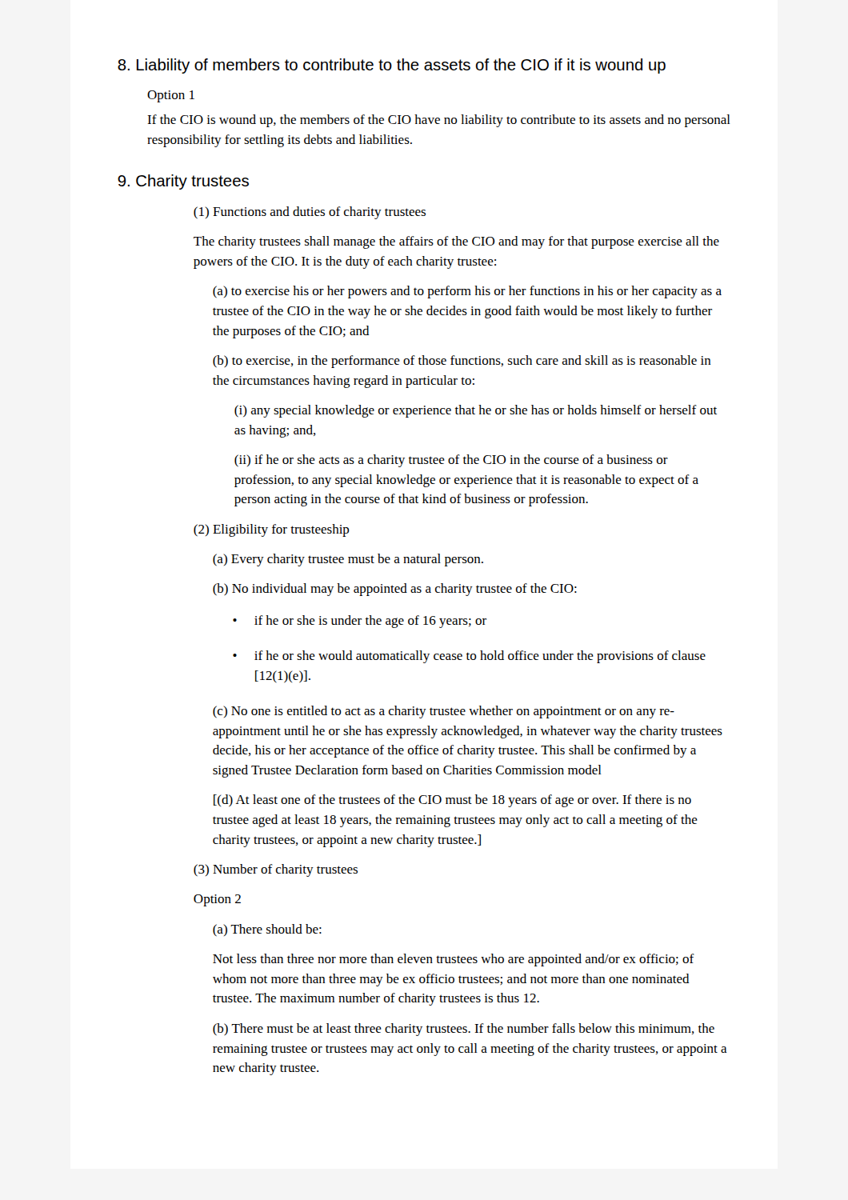8. Liability of members to contribute to the assets of the CIO if it is wound up
Option 1
If the CIO is wound up, the members of the CIO have no liability to contribute to its assets and no personal responsibility for settling its debts and liabilities.
9. Charity trustees
(1) Functions and duties of charity trustees
The charity trustees shall manage the affairs of the CIO and may for that purpose exercise all the powers of the CIO. It is the duty of each charity trustee:
(a) to exercise his or her powers and to perform his or her functions in his or her capacity as a trustee of the CIO in the way he or she decides in good faith would be most likely to further the purposes of the CIO; and
(b) to exercise, in the performance of those functions, such care and skill as is reasonable in the circumstances having regard in particular to:
(i) any special knowledge or experience that he or she has or holds himself or herself out as having; and,
(ii) if he or she acts as a charity trustee of the CIO in the course of a business or profession, to any special knowledge or experience that it is reasonable to expect of a person acting in the course of that kind of business or profession.
(2) Eligibility for trusteeship
(a) Every charity trustee must be a natural person.
(b) No individual may be appointed as a charity trustee of the CIO:
if he or she is under the age of 16 years; or
if he or she would automatically cease to hold office under the provisions of clause [12(1)(e)].
(c) No one is entitled to act as a charity trustee whether on appointment or on any re-appointment until he or she has expressly acknowledged, in whatever way the charity trustees decide, his or her acceptance of the office of charity trustee. This shall be confirmed by a signed Trustee Declaration form based on Charities Commission model
[(d) At least one of the trustees of the CIO must be 18 years of age or over. If there is no trustee aged at least 18 years, the remaining trustees may only act to call a meeting of the charity trustees, or appoint a new charity trustee.]
(3) Number of charity trustees
Option 2
(a) There should be:
Not less than three nor more than eleven trustees who are appointed and/or ex officio; of whom not more than three may be ex officio trustees; and not more than one nominated trustee. The maximum number of charity trustees is thus 12.
(b) There must be at least three charity trustees. If the number falls below this minimum, the remaining trustee or trustees may act only to call a meeting of the charity trustees, or appoint a new charity trustee.